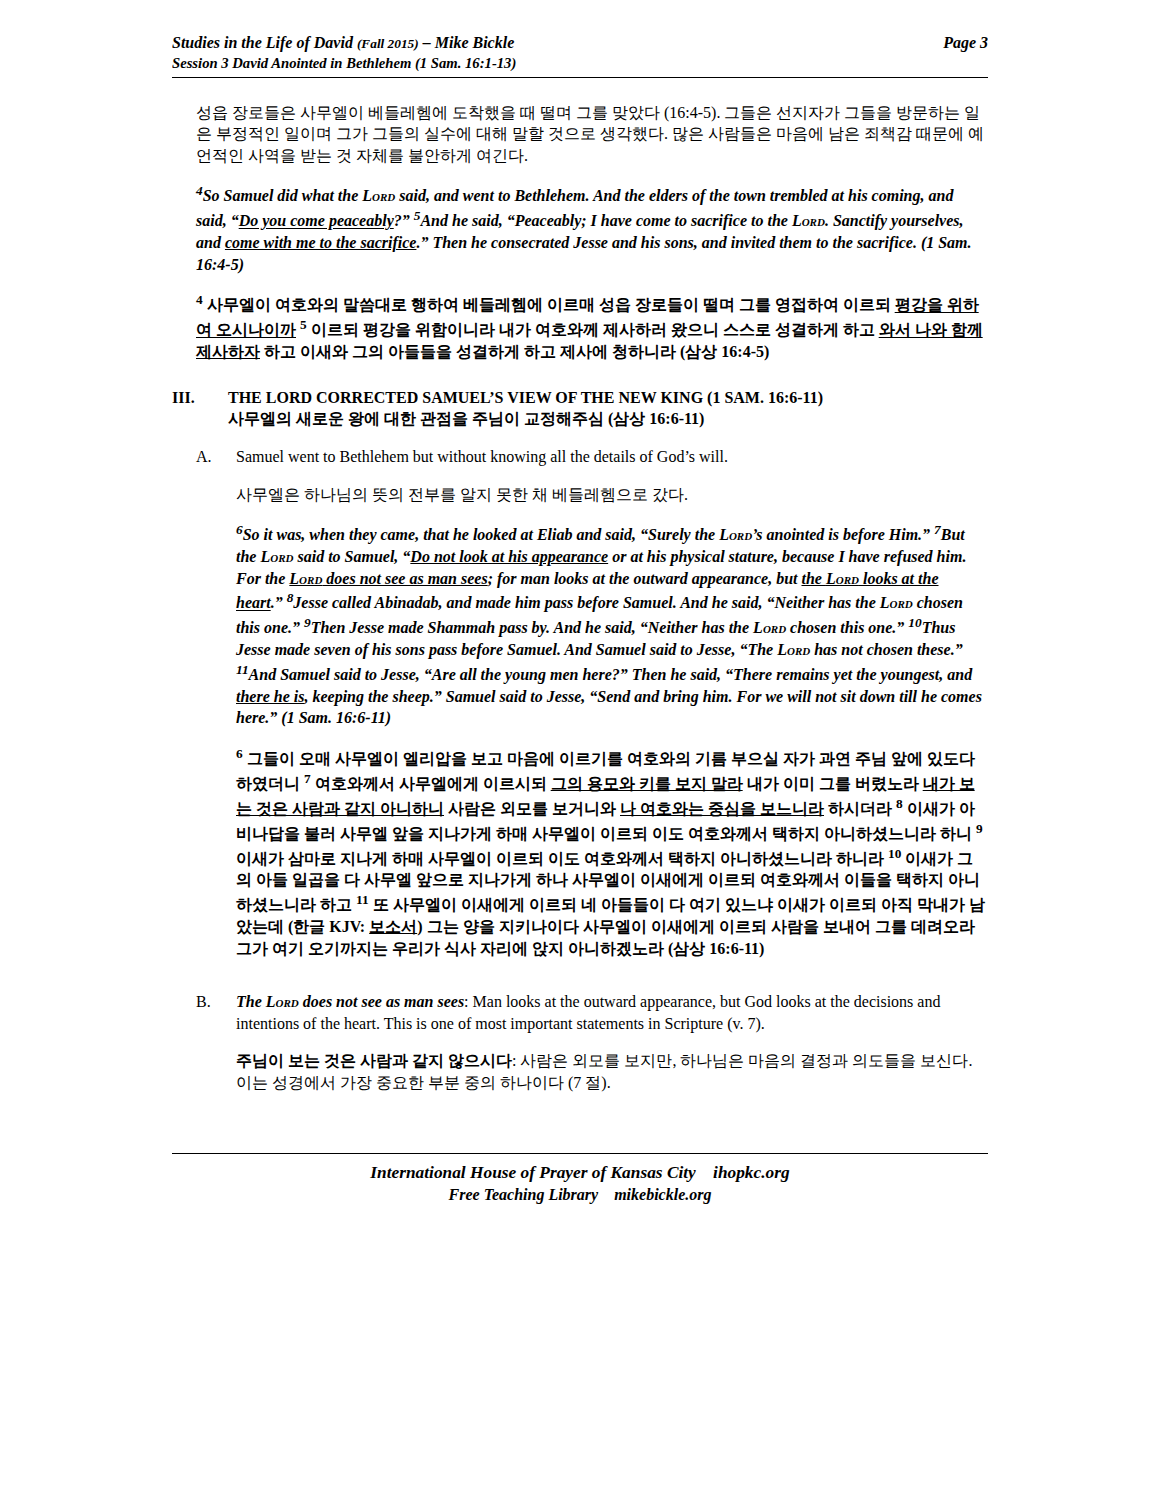Studies in the Life of David (Fall 2015) – Mike Bickle
Session 3 David Anointed in Bethlehem (1 Sam. 16:1-13)
Page 3
성읍 장로들은 사무엘이 베들레헴에 도착했을 때 떨며 그를 맞았다 (16:4-5). 그들은 선지자가 그들을 방문하는 일은 부정적인 일이며 그가 그들의 실수에 대해 말할 것으로 생각했다. 많은 사람들은 마음에 남은 죄책감 때문에 예언적인 사역을 받는 것 자체를 불안하게 여긴다.
4So Samuel did what the Lord said, and went to Bethlehem. And the elders of the town trembled at his coming, and said, “Do you come peaceably?” 5And he said, “Peaceably; I have come to sacrifice to the Lord. Sanctify yourselves, and come with me to the sacrifice.” Then he consecrated Jesse and his sons, and invited them to the sacrifice. (1 Sam. 16:4-5)
4 사무엘이 여호와의 말씀대로 행하여 베들레헴에 이르매 성읍 장로들이 떨며 그를 영접하여 이르되 평강을 위하여 오시나이까 5 이르되 평강을 위함이니라 내가 여호와께 제사하러 왔으니 스스로 성결하게 하고 와서 나와 함께 제사하자 하고 이새와 그의 아들들을 성결하게 하고 제사에 청하니라 (삼상 16:4-5)
III.
THE LORD CORRECTED SAMUEL’S VIEW OF THE NEW KING (1 SAM. 16:6-11)
사무엘의 새로운 왕에 대한 관점을 주님이 교정해주심 (삼상 16:6-11)
A.
Samuel went to Bethlehem but without knowing all the details of God’s will.
사무엘은 하나님의 뜻의 전부를 알지 못한 채 베들레헴으로 갔다.
6So it was, when they came, that he looked at Eliab and said, “Surely the Lord’s anointed is before Him.” 7But the Lord said to Samuel, “Do not look at his appearance or at his physical stature, because I have refused him. For the Lord does not see as man sees; for man looks at the outward appearance, but the Lord looks at the heart.” 8Jesse called Abinadab, and made him pass before Samuel. And he said, “Neither has the Lord chosen this one.” 9Then Jesse made Shammah pass by. And he said, “Neither has the Lord chosen this one.” 10Thus Jesse made seven of his sons pass before Samuel. And Samuel said to Jesse, “The Lord has not chosen these.” 11And Samuel said to Jesse, “Are all the young men here?” Then he said, “There remains yet the youngest, and there he is, keeping the sheep.” Samuel said to Jesse, “Send and bring him. For we will not sit down till he comes here.” (1 Sam. 16:6-11)
6 그들이 오매 사무엘이 엘리압을 보고 마음에 이르기를 여호와의 기름 부으실 자가 과연 주님 앞에 있도다 하였더니 7 여호와께서 사무엘에게 이르시되 그의 용모와 키를 보지 말라 내가 이미 그를 버렸노라 내가 보는 것은 사람과 같지 아니하니 사람은 외모를 보거니와 나 여호와는 중심을 보느니라 하시더라 8 이새가 아비나답을 불러 사무엘 앞을 지나가게 하매 사무엘이 이르되 이도 여호와께서 택하지 아니하셨느니라 하니 9 이새가 삼마로 지나게 하매 사무엘이 이르되 이도 여호와께서 택하지 아니하셨느니라 하니라 10 이새가 그의 아들 일곱을 다 사무엘 앞으로 지나가게 하나 사무엘이 이새에게 이르되 여호와께서 이들을 택하지 아니하셨느니라 하고 11 또 사무엘이 이새에게 이르되 네 아들들이 다 여기 있느냐 이새가 이르되 아직 막내가 남았는데 (한글 KJV: 보소서) 그는 양을 지키나이다 사무엘이 이새에게 이르되 사람을 보내어 그를 데려오라 그가 여기 오기까지는 우리가 식사 자리에 앉지 아니하겠노라 (삼상 16:6-11)
B.
The Lord does not see as man sees: Man looks at the outward appearance, but God looks at the decisions and intentions of the heart. This is one of most important statements in Scripture (v. 7).
주님이 보는 것은 사람과 같지 않으시다: 사람은 외모를 보지만, 하나님은 마음의 결정과 의도들을 보신다. 이는 성경에서 가장 중요한 부분 중의 하나이다 (7 절).
International House of Prayer of Kansas City ihopkc.org
Free Teaching Library mikebickle.org